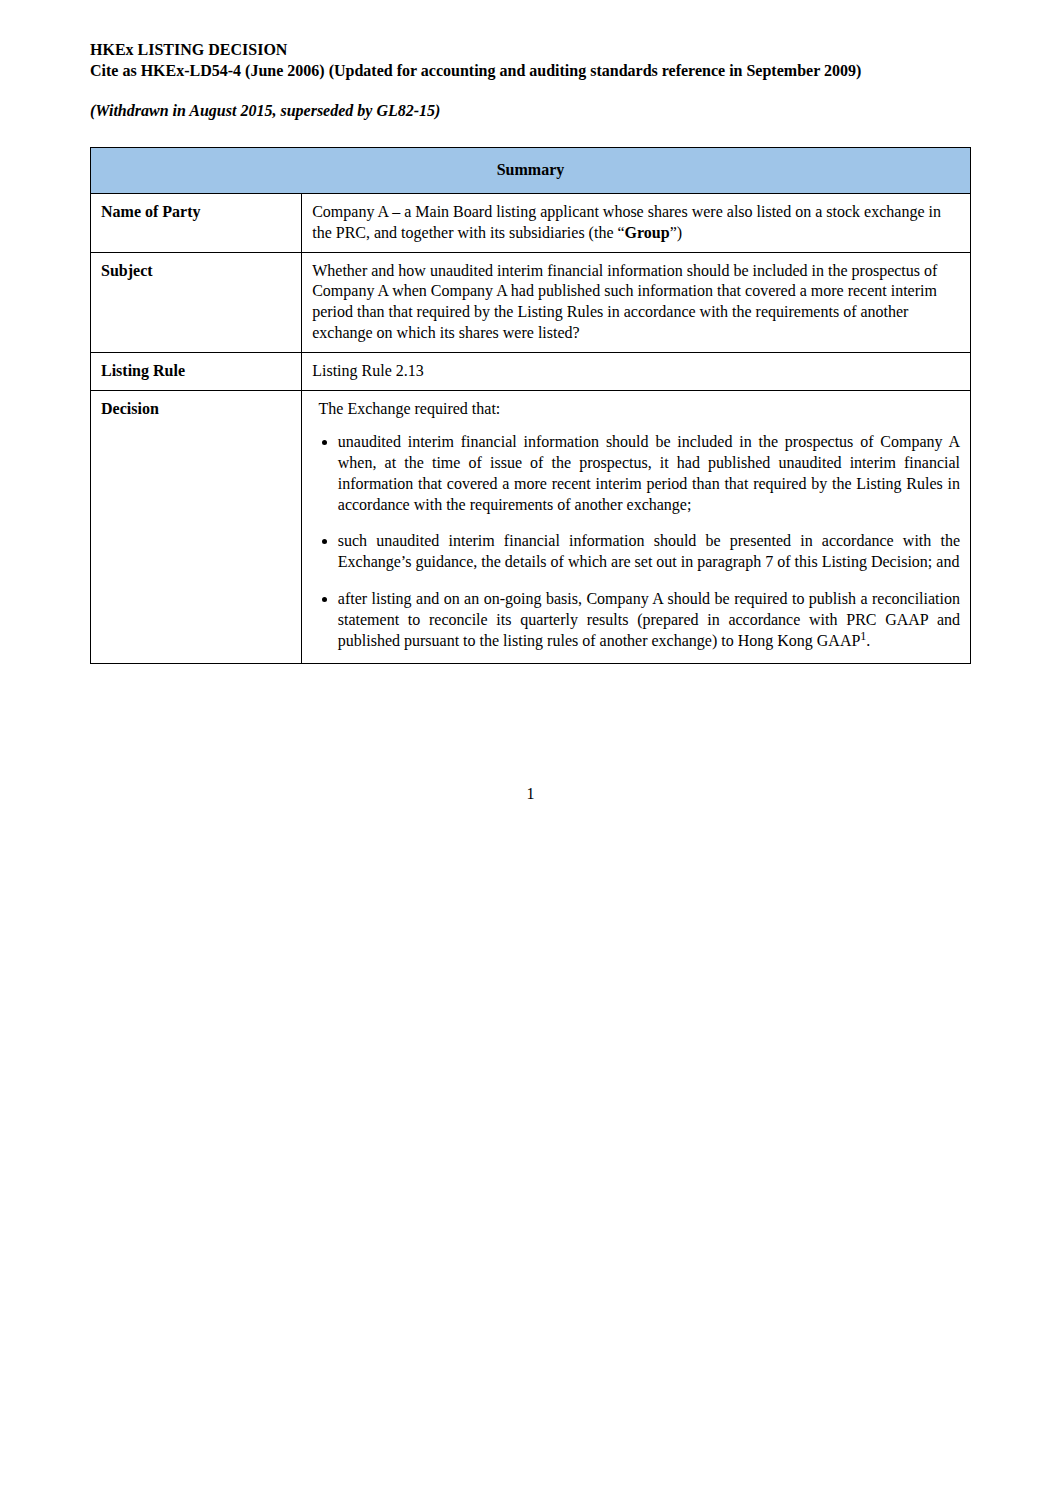HKEx LISTING DECISION
Cite as HKEx-LD54-4 (June 2006) (Updated for accounting and auditing standards reference in September 2009)
(Withdrawn in August 2015, superseded by GL82-15)
| Summary |
| --- |
| Name of Party | Company A – a Main Board listing applicant whose shares were also listed on a stock exchange in the PRC, and together with its subsidiaries (the “ Group ”) |
| Subject | Whether and how unaudited interim financial information should be included in the prospectus of Company A when Company A had published such information that covered a more recent interim period than that required by the Listing Rules in accordance with the requirements of another exchange on which its shares were listed? |
| Listing Rule | Listing Rule 2.13 |
| Decision | The Exchange required that: unaudited interim financial information should be included in the prospectus of Company A when, at the time of issue of the prospectus, it had published unaudited interim financial information that covered a more recent interim period than that required by the Listing Rules in accordance with the requirements of another exchange; such unaudited interim financial information should be presented in accordance with the Exchange’s guidance, the details of which are set out in paragraph 7 of this Listing Decision; and after listing and on an on-going basis, Company A should be required to publish a reconciliation statement to reconcile its quarterly results (prepared in accordance with PRC GAAP and published pursuant to the listing rules of another exchange) to Hong Kong GAAP 1 . |
1